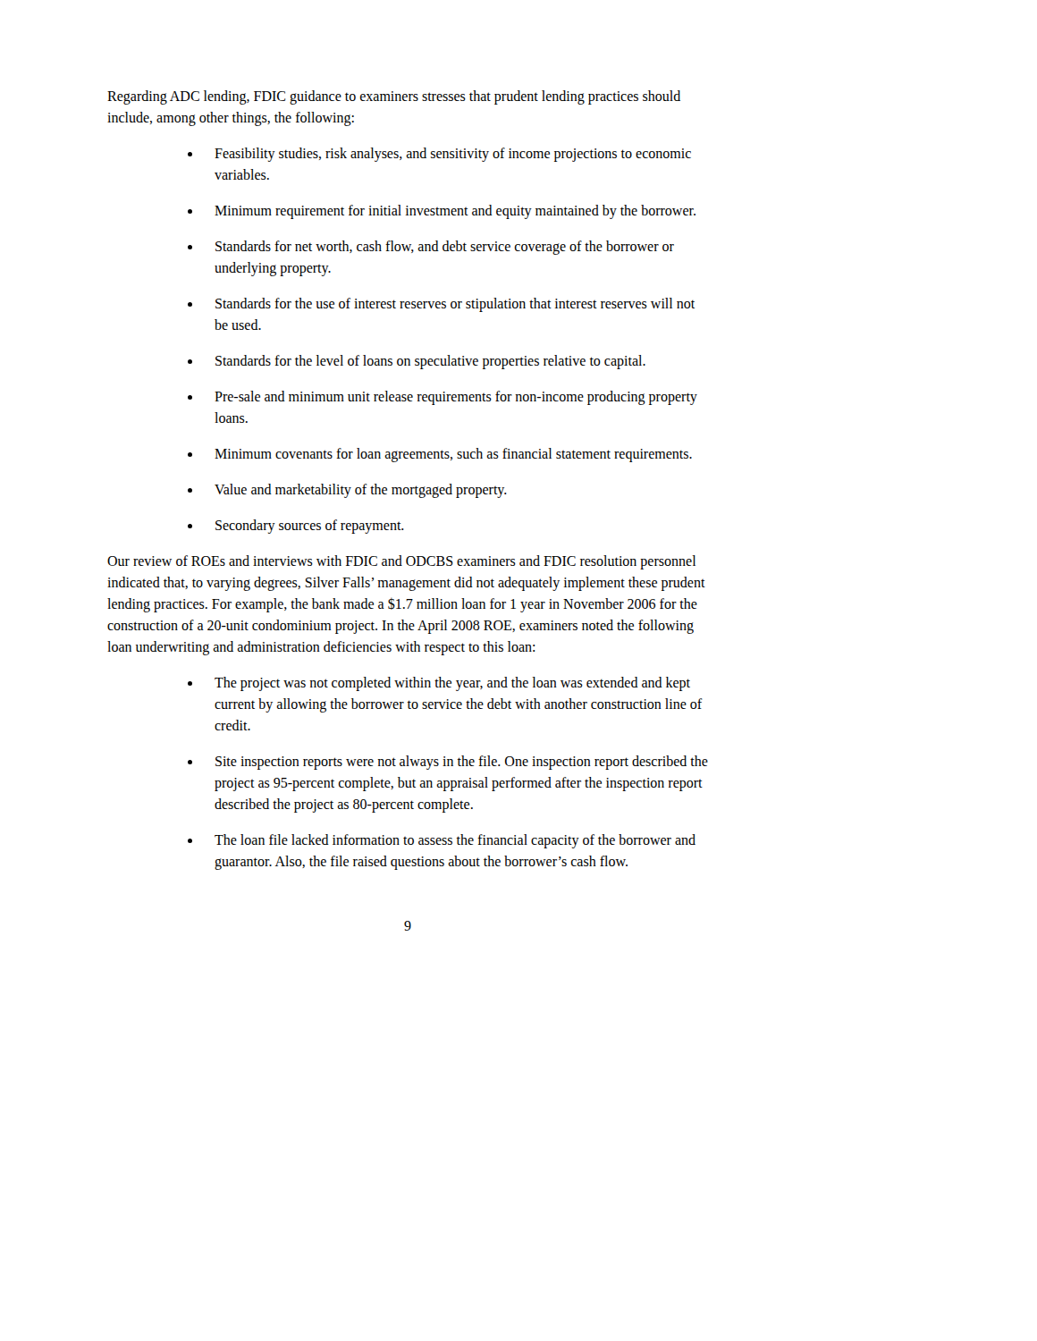Regarding ADC lending, FDIC guidance to examiners stresses that prudent lending practices should include, among other things, the following:
Feasibility studies, risk analyses, and sensitivity of income projections to economic variables.
Minimum requirement for initial investment and equity maintained by the borrower.
Standards for net worth, cash flow, and debt service coverage of the borrower or underlying property.
Standards for the use of interest reserves or stipulation that interest reserves will not be used.
Standards for the level of loans on speculative properties relative to capital.
Pre-sale and minimum unit release requirements for non-income producing property loans.
Minimum covenants for loan agreements, such as financial statement requirements.
Value and marketability of the mortgaged property.
Secondary sources of repayment.
Our review of ROEs and interviews with FDIC and ODCBS examiners and FDIC resolution personnel indicated that, to varying degrees, Silver Falls’ management did not adequately implement these prudent lending practices. For example, the bank made a $1.7 million loan for 1 year in November 2006 for the construction of a 20-unit condominium project. In the April 2008 ROE, examiners noted the following loan underwriting and administration deficiencies with respect to this loan:
The project was not completed within the year, and the loan was extended and kept current by allowing the borrower to service the debt with another construction line of credit.
Site inspection reports were not always in the file. One inspection report described the project as 95-percent complete, but an appraisal performed after the inspection report described the project as 80-percent complete.
The loan file lacked information to assess the financial capacity of the borrower and guarantor. Also, the file raised questions about the borrower’s cash flow.
9